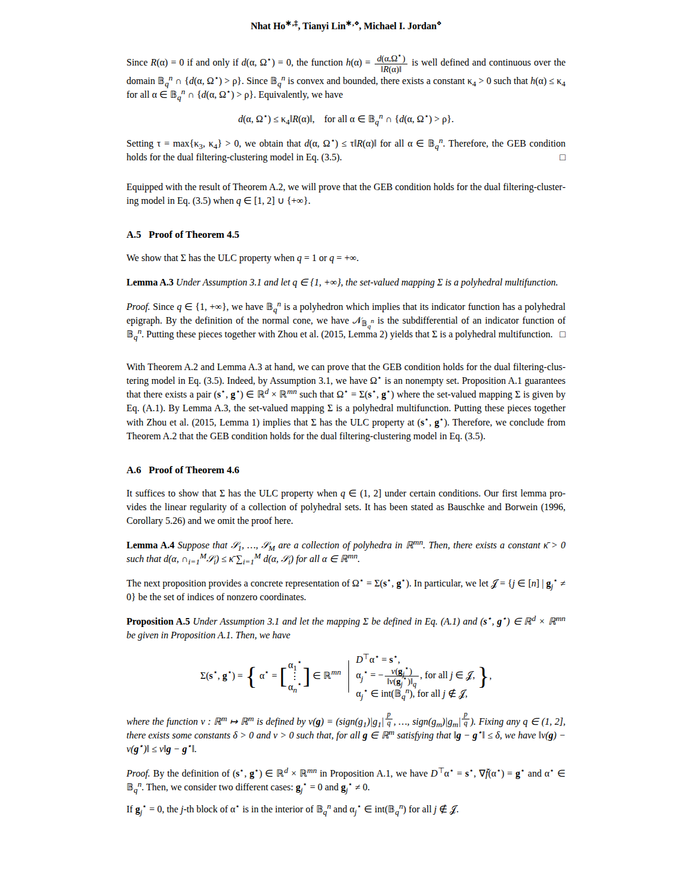Nhat Ho∗,‡, Tianyi Lin∗,⋄, Michael I. Jordan⋄
Since R(α) = 0 if and only if d(α, Ω⋆) = 0, the function h(α) = d(α,Ω⋆)‖R(α)‖ is well defined and continuous over the domain 𝔹qn ∩ {d(α, Ω⋆) > ρ}. Since 𝔹qn is convex and bounded, there exists a constant κ4 > 0 such that h(α) ≤ κ4 for all α ∈ 𝔹qn ∩ {d(α, Ω⋆) > ρ}. Equivalently, we have
d(α, Ω⋆) ≤ κ4‖R(α)‖, for all α ∈ 𝔹qn ∩ {d(α, Ω⋆) > ρ}.
Setting τ = max{κ3, κ4} > 0, we obtain that d(α, Ω⋆) ≤ τ‖R(α)‖ for all α ∈ 𝔹qn. Therefore, the GEB condition holds for the dual filtering-clustering model in Eq. (3.5). □
Equipped with the result of Theorem A.2, we will prove that the GEB condition holds for the dual filtering-clustering model in Eq. (3.5) when q ∈ [1, 2] ∪ {+∞}.
A.5 Proof of Theorem 4.5
We show that Σ has the ULC property when q = 1 or q = +∞.
Lemma A.3 Under Assumption 3.1 and let q ∈ {1, +∞}, the set-valued mapping Σ is a polyhedral multifunction.
Proof. Since q ∈ {1, +∞}, we have 𝔹qn is a polyhedron which implies that its indicator function has a polyhedral epigraph. By the definition of the normal cone, we have 𝒩𝔹qn is the subdifferential of an indicator function of 𝔹qn. Putting these pieces together with Zhou et al. (2015, Lemma 2) yields that Σ is a polyhedral multifunction. □
With Theorem A.2 and Lemma A.3 at hand, we can prove that the GEB condition holds for the dual filtering-clustering model in Eq. (3.5). Indeed, by Assumption 3.1, we have Ω⋆ is an nonempty set. Proposition A.1 guarantees that there exists a pair (s⋆, g⋆) ∈ ℝd × ℝmn such that Ω⋆ = Σ(s⋆, g⋆) where the set-valued mapping Σ is given by Eq. (A.1). By Lemma A.3, the set-valued mapping Σ is a polyhedral multifunction. Putting these pieces together with Zhou et al. (2015, Lemma 1) implies that Σ has the ULC property at (s⋆, g⋆). Therefore, we conclude from Theorem A.2 that the GEB condition holds for the dual filtering-clustering model in Eq. (3.5).
A.6 Proof of Theorem 4.6
It suffices to show that Σ has the ULC property when q ∈ (1, 2] under certain conditions. Our first lemma provides the linear regularity of a collection of polyhedral sets. It has been stated as Bauschke and Borwein (1996, Corollary 5.26) and we omit the proof here.
Lemma A.4 Suppose that 𝒮1, …, 𝒮M are a collection of polyhedra in ℝmn. Then, there exists a constant κ̄ > 0 such that d(α, ∩i=1M𝒮i) ≤ κ̄ ∑i=1M d(α, 𝒮i) for all α ∈ ℝmn.
The next proposition provides a concrete representation of Ω⋆ = Σ(s⋆, g⋆). In particular, we let 𝒥 = {j ∈ [n] | gj⋆ ≠ 0} be the set of indices of nonzero coordinates.
Proposition A.5 Under Assumption 3.1 and let the mapping Σ be defined in Eq. (A.1) and (s⋆, g⋆) ∈ ℝd × ℝmn be given in Proposition A.1. Then, we have
Σ(s⋆, g⋆) = { α⋆ = [α1⋆⋮αn⋆] ∈ ℝmn D⊤α⋆ = s⋆, αj⋆ = −v(gj⋆)‖v(gj⋆)‖q, for all j ∈ 𝒥, αj⋆ ∈ int(𝔹qn), for all j ∉ 𝒥, },
where the function v : ℝm ↦ ℝm is defined by v(g) = (sign(g1)|g1|pq, …, sign(gm)|gm|pq). Fixing any q ∈ (1, 2], there exists some constants δ > 0 and ν > 0 such that, for all g ∈ ℝm satisfying that ‖g − g⋆‖ ≤ δ, we have ‖v(g) − v(g⋆)‖ ≤ ν‖g − g⋆‖.
Proof. By the definition of (s⋆, g⋆) ∈ ℝd × ℝmn in Proposition A.1, we have D⊤α⋆ = s⋆, ∇f̄(α⋆) = g⋆ and α⋆ ∈ 𝔹qn. Then, we consider two different cases: gj⋆ = 0 and gj⋆ ≠ 0.
If gj⋆ = 0, the j-th block of α⋆ is in the interior of 𝔹qn and αj⋆ ∈ int(𝔹qn) for all j ∉ 𝒥.